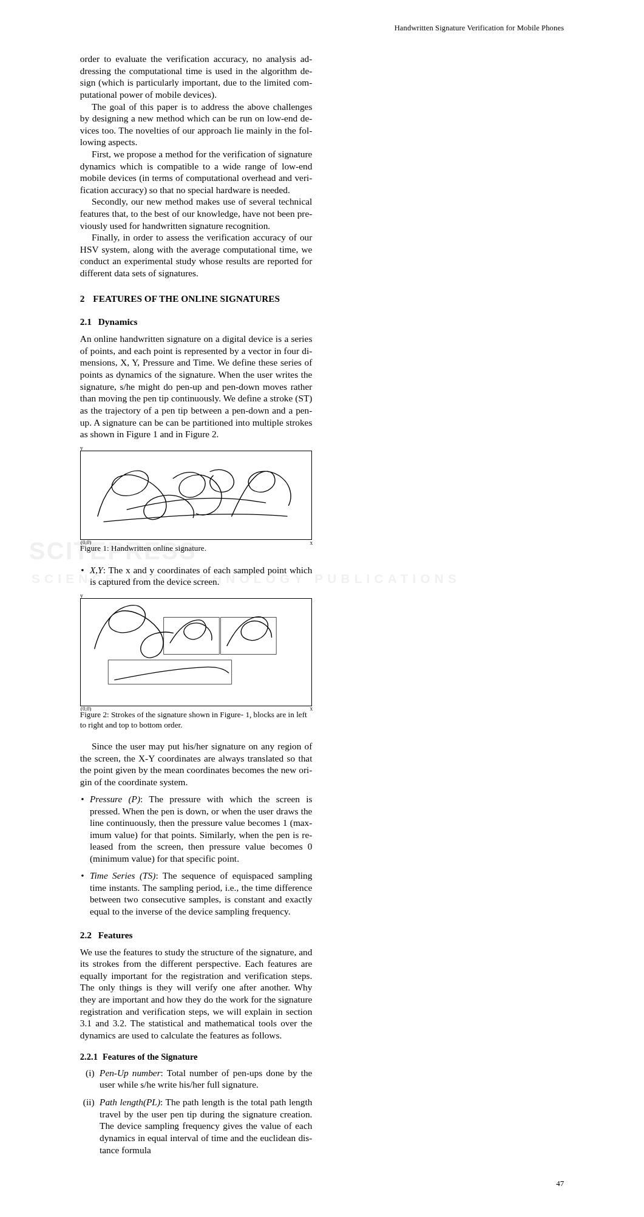SCITEPRESS SCIENCE AND TECHNOLOGY PUBLICATIONS
Handwritten Signature Verification for Mobile Phones
order to evaluate the verification accuracy, no analysis addressing the computational time is used in the algorithm design (which is particularly important, due to the limited computational power of mobile devices).
The goal of this paper is to address the above challenges by designing a new method which can be run on low-end devices too. The novelties of our approach lie mainly in the following aspects.
First, we propose a method for the verification of signature dynamics which is compatible to a wide range of low-end mobile devices (in terms of computational overhead and verification accuracy) so that no special hardware is needed.
Secondly, our new method makes use of several technical features that, to the best of our knowledge, have not been previously used for handwritten signature recognition.
Finally, in order to assess the verification accuracy of our HSV system, along with the average computational time, we conduct an experimental study whose results are reported for different data sets of signatures.
2 FEATURES OF THE ONLINE SIGNATURES
2.1 Dynamics
An online handwritten signature on a digital device is a series of points, and each point is represented by a vector in four dimensions, X, Y, Pressure and Time. We define these series of points as dynamics of the signature. When the user writes the signature, s/he might do pen-up and pen-down moves rather than moving the pen tip continuously. We define a stroke (ST) as the trajectory of a pen tip between a pen-down and a pen-up. A signature can be can be partitioned into multiple strokes as shown in Figure 1 and in Figure 2.
y x (0,0)
Figure 1: Handwritten online signature.
X,Y: The x and y coordinates of each sampled point which is captured from the device screen.
y x (0,0)
Figure 2: Strokes of the signature shown in Figure- 1, blocks are in left to right and top to bottom order.
Since the user may put his/her signature on any region of the screen, the X-Y coordinates are always translated so that the point given by the mean coordinates becomes the new origin of the coordinate system.
Pressure (P): The pressure with which the screen is pressed. When the pen is down, or when the user draws the line continuously, then the pressure value becomes 1 (maximum value) for that points. Similarly, when the pen is released from the screen, then pressure value becomes 0 (minimum value) for that specific point.
Time Series (TS): The sequence of equispaced sampling time instants. The sampling period, i.e., the time difference between two consecutive samples, is constant and exactly equal to the inverse of the device sampling frequency.
2.2 Features
We use the features to study the structure of the signature, and its strokes from the different perspective. Each features are equally important for the registration and verification steps. The only things is they will verify one after another. Why they are important and how they do the work for the signature registration and verification steps, we will explain in section 3.1 and 3.2. The statistical and mathematical tools over the dynamics are used to calculate the features as follows.
2.2.1 Features of the Signature
Pen-Up number: Total number of pen-ups done by the user while s/he write his/her full signature.
Path length(PL): The path length is the total path length travel by the user pen tip during the signature creation. The device sampling frequency gives the value of each dynamics in equal interval of time and the euclidean distance formula
47